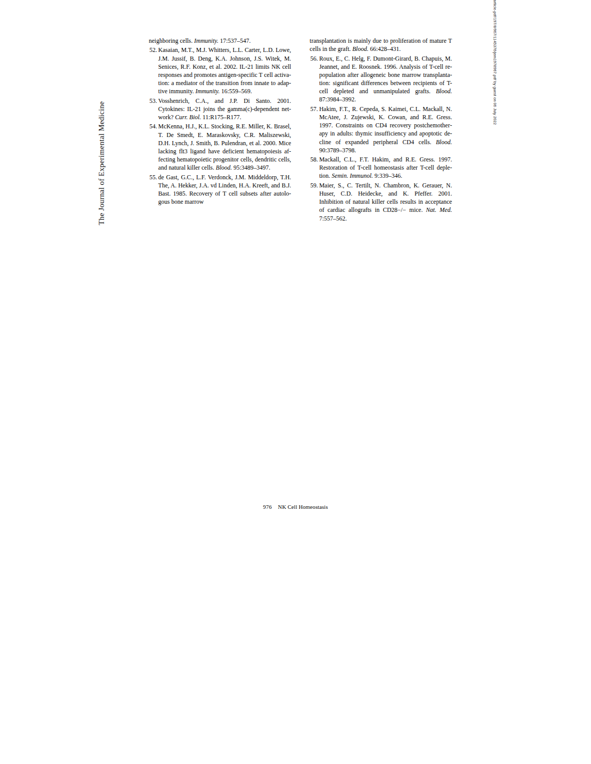The Journal of Experimental Medicine
Downloaded from http://rupress.org/jem/article-pdf/197/8/967/1145376/jem1978967.pdf by guest on 06 July 2022
neighboring cells. Immunity. 17:537–547.
52. Kasaian, M.T., M.J. Whitters, L.L. Carter, L.D. Lowe, J.M. Jussif, B. Deng, K.A. Johnson, J.S. Witek, M. Senices, R.F. Konz, et al. 2002. IL-21 limits NK cell responses and promotes antigen-specific T cell activation: a mediator of the transition from innate to adaptive immunity. Immunity. 16:559–569.
53. Vosshenrich, C.A., and J.P. Di Santo. 2001. Cytokines: IL-21 joins the gamma(c)-dependent network? Curr. Biol. 11:R175–R177.
54. McKenna, H.J., K.L. Stocking, R.E. Miller, K. Brasel, T. De Smedt, E. Maraskovsky, C.R. Maliszewski, D.H. Lynch, J. Smith, B. Pulendran, et al. 2000. Mice lacking flt3 ligand have deficient hematopoiesis affecting hematopoietic progenitor cells, dendritic cells, and natural killer cells. Blood. 95:3489–3497.
55. de Gast, G.C., L.F. Verdonck, J.M. Middeldorp, T.H. The, A. Hekker, J.A. vd Linden, H.A. Kreeft, and B.J. Bast. 1985. Recovery of T cell subsets after autologous bone marrow
transplantation is mainly due to proliferation of mature T cells in the graft. Blood. 66:428–431.
56. Roux, E., C. Helg, F. Dumont-Girard, B. Chapuis, M. Jeannet, and E. Roosnek. 1996. Analysis of T-cell repopulation after allogeneic bone marrow transplantation: significant differences between recipients of T-cell depleted and unmanipulated grafts. Blood. 87:3984–3992.
57. Hakim, F.T., R. Cepeda, S. Kaimei, C.L. Mackall, N. McAtee, J. Zujewski, K. Cowan, and R.E. Gress. 1997. Constraints on CD4 recovery postchemotherapy in adults: thymic insufficiency and apoptotic decline of expanded peripheral CD4 cells. Blood. 90:3789–3798.
58. Mackall, C.L., F.T. Hakim, and R.E. Gress. 1997. Restoration of T-cell homeostasis after T-cell depletion. Semin. Immunol. 9:339–346.
59. Maier, S., C. Tertilt, N. Chambron, K. Gerauer, N. Huser, C.D. Heidecke, and K. Pfeffer. 2001. Inhibition of natural killer cells results in acceptance of cardiac allografts in CD28−/− mice. Nat. Med. 7:557–562.
976 NK Cell Homeostasis